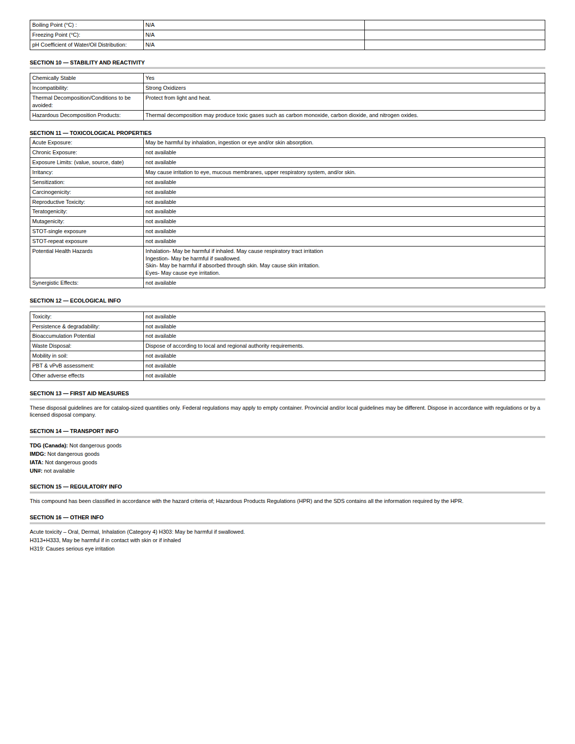| Boiling Point (°C) : | N/A | |
| Freezing Point (°C): | N/A | |
| pH Coefficient of Water/Oil Distribution: | N/A | |
SECTION 10 — STABILITY AND REACTIVITY
| Chemically Stable | Yes |
| Incompatibility: | Strong Oxidizers |
| Thermal Decomposition/Conditions to be avoided: | Protect from light and heat. |
| Hazardous Decomposition Products: | Thermal decomposition may produce toxic gases such as carbon monoxide, carbon dioxide, and nitrogen oxides. |
SECTION 11 — TOXICOLOGICAL PROPERTIES
| Acute Exposure: | May be harmful by inhalation, ingestion or eye and/or skin absorption. |
| Chronic Exposure: | not available |
| Exposure Limits: (value, source, date) | not available |
| Irritancy: | May cause irritation to eye, mucous membranes, upper respiratory system, and/or skin. |
| Sensitization: | not available |
| Carcinogenicity: | not available |
| Reproductive Toxicity: | not available |
| Teratogenicity: | not available |
| Mutagenicity: | not available |
| STOT-single exposure | not available |
| STOT-repeat exposure | not available |
| Potential Health Hazards | Inhalation- May be harmful if inhaled. May cause respiratory tract irritation Ingestion- May be harmful if swallowed. Skin- May be harmful if absorbed through skin. May cause skin irritation. Eyes- May cause eye irritation. |
| Synergistic Effects: | not available |
SECTION 12 — ECOLOGICAL INFO
| Toxicity: | not available |
| Persistence & degradability: | not available |
| Bioaccumulation Potential | not available |
| Waste Disposal: | Dispose of according to local and regional authority requirements. |
| Mobility in soil: | not available |
| PBT & vPvB assessment: | not available |
| Other adverse effects | not available |
SECTION 13 — FIRST AID MEASURES
These disposal guidelines are for catalog-sized quantities only. Federal regulations may apply to empty container. Provincial and/or local guidelines may be different. Dispose in accordance with regulations or by a licensed disposal company.
SECTION 14 — TRANSPORT INFO
TDG (Canada): Not dangerous goods
IMDG: Not dangerous goods
IATA: Not dangerous goods
UN#: not available
SECTION 15 — REGULATORY INFO
This compound has been classified in accordance with the hazard criteria of; Hazardous Products Regulations (HPR) and the SDS contains all the information required by the HPR.
SECTION 16 — OTHER INFO
Acute toxicity – Oral, Dermal, Inhalation (Category 4) H303: May be harmful if swallowed.
H313+H333, May be harmful if in contact with skin or if inhaled
H319: Causes serious eye irritation